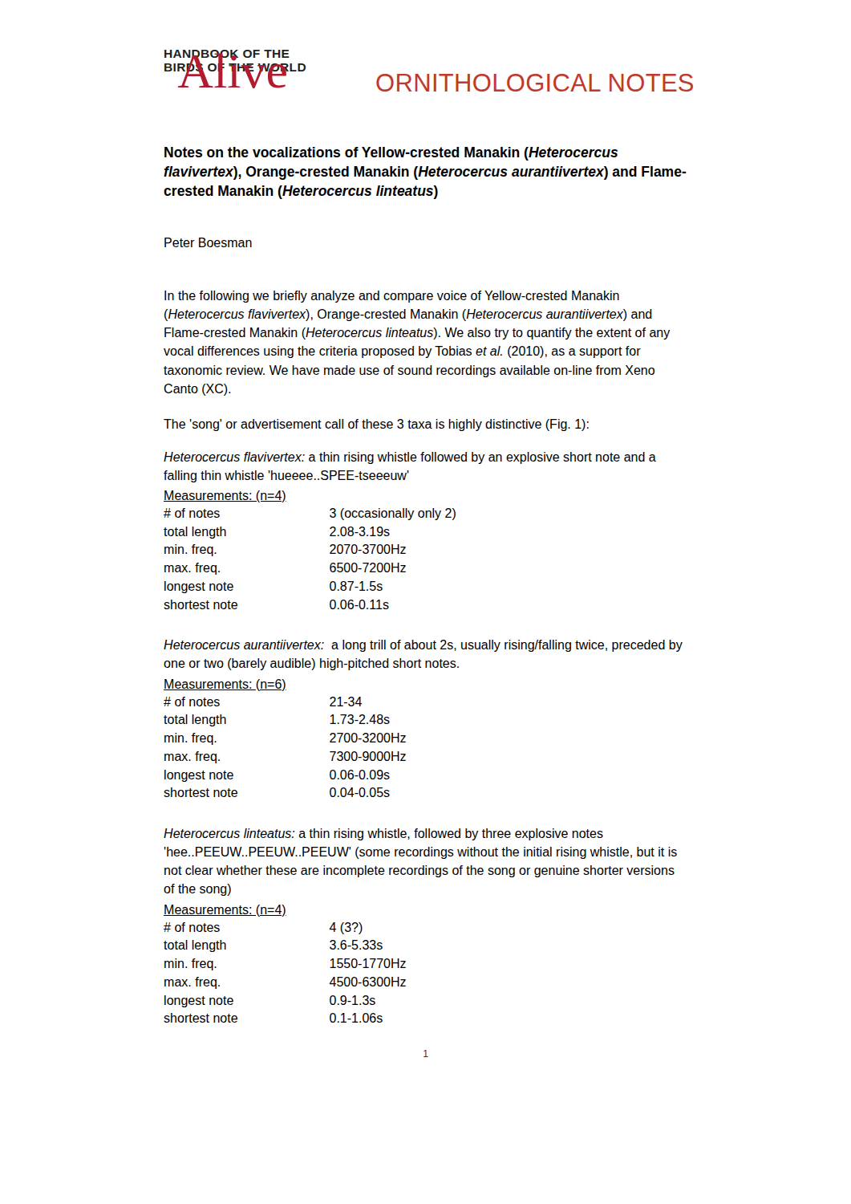Handbook of the Birds of the World
Alive
ORNITHOLOGICAL NOTES
Notes on the vocalizations of Yellow-crested Manakin (Heterocercus flavivertex), Orange-crested Manakin (Heterocercus aurantiivertex) and Flame-crested Manakin (Heterocercus linteatus)
Peter Boesman
In the following we briefly analyze and compare voice of Yellow-crested Manakin (Heterocercus flavivertex), Orange-crested Manakin (Heterocercus aurantiivertex) and Flame-crested Manakin (Heterocercus linteatus). We also try to quantify the extent of any vocal differences using the criteria proposed by Tobias et al. (2010), as a support for taxonomic review. We have made use of sound recordings available on-line from Xeno Canto (XC).
The 'song' or advertisement call of these 3 taxa is highly distinctive (Fig. 1):
Heterocercus flavivertex: a thin rising whistle followed by an explosive short note and a falling thin whistle 'hueeee..SPEE-tseeeuw'
Measurements: (n=4)
| # of notes | 3 (occasionally only 2) |
| total length | 2.08-3.19s |
| min. freq. | 2070-3700Hz |
| max. freq. | 6500-7200Hz |
| longest note | 0.87-1.5s |
| shortest note | 0.06-0.11s |
Heterocercus aurantiivertex: a long trill of about 2s, usually rising/falling twice, preceded by one or two (barely audible) high-pitched short notes.
Measurements: (n=6)
| # of notes | 21-34 |
| total length | 1.73-2.48s |
| min. freq. | 2700-3200Hz |
| max. freq. | 7300-9000Hz |
| longest note | 0.06-0.09s |
| shortest note | 0.04-0.05s |
Heterocercus linteatus: a thin rising whistle, followed by three explosive notes 'hee..PEEUW..PEEUW..PEEUW' (some recordings without the initial rising whistle, but it is not clear whether these are incomplete recordings of the song or genuine shorter versions of the song)
Measurements: (n=4)
| # of notes | 4 (3?) |
| total length | 3.6-5.33s |
| min. freq. | 1550-1770Hz |
| max. freq. | 4500-6300Hz |
| longest note | 0.9-1.3s |
| shortest note | 0.1-1.06s |
1